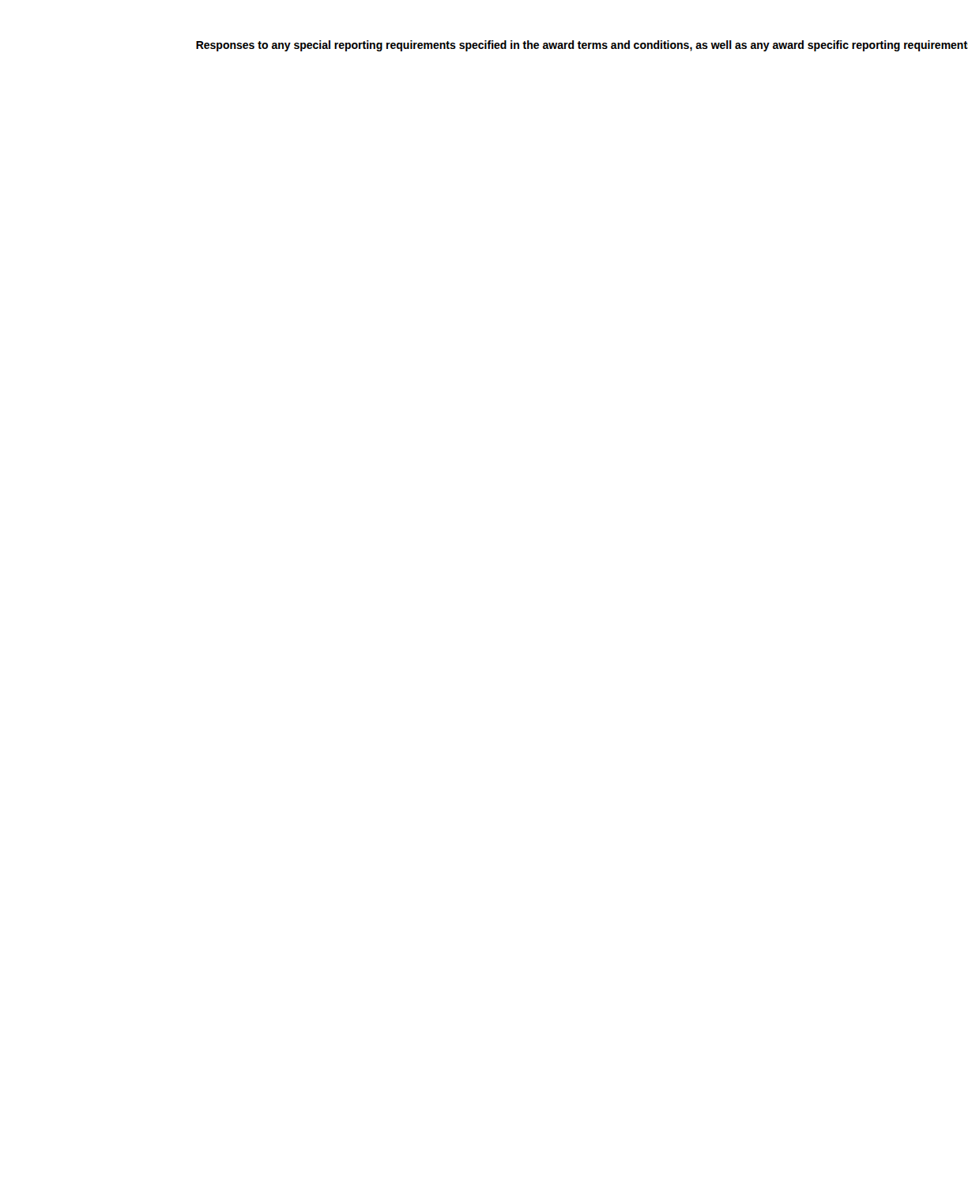Responses to any special reporting requirements specified in the award terms and conditions, as well as any award specific reporting requirements.